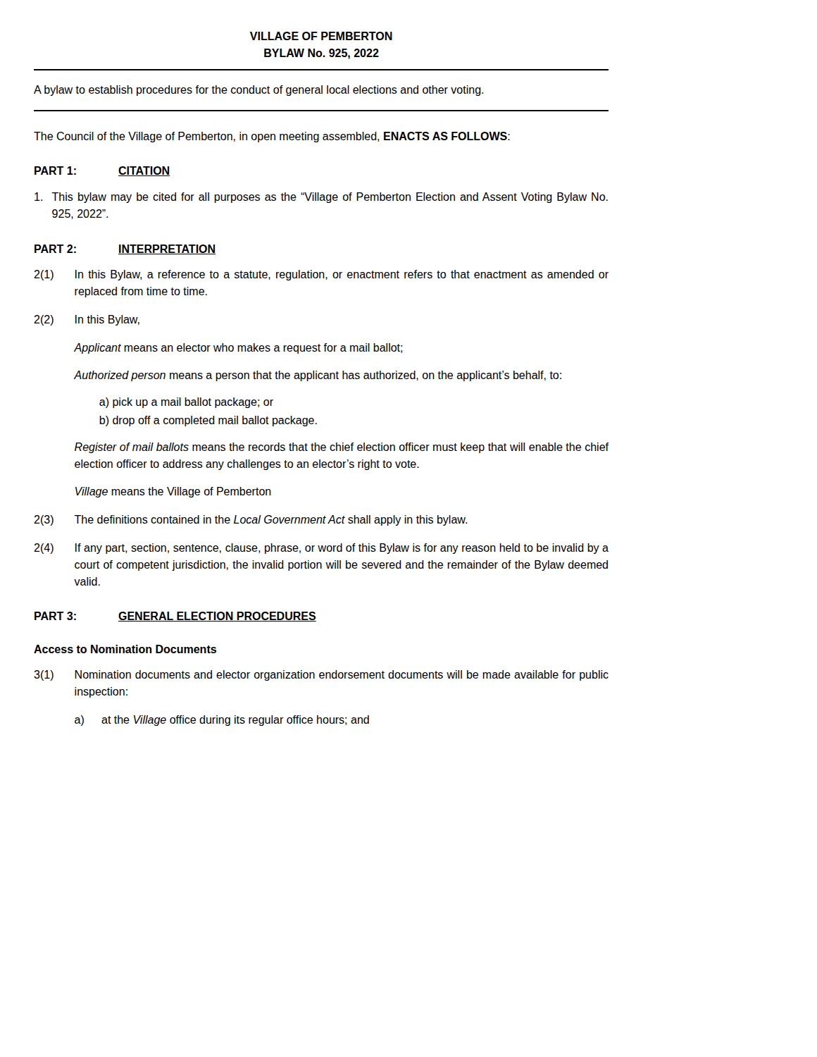VILLAGE OF PEMBERTON
BYLAW No. 925, 2022
A bylaw to establish procedures for the conduct of general local elections and other voting.
The Council of the Village of Pemberton, in open meeting assembled, ENACTS AS FOLLOWS:
PART 1: CITATION
1.
This bylaw may be cited for all purposes as the “Village of Pemberton Election and Assent Voting Bylaw No. 925, 2022”.
PART 2: INTERPRETATION
2(1)
In this Bylaw, a reference to a statute, regulation, or enactment refers to that enactment as amended or replaced from time to time.
2(2)
In this Bylaw,
Applicant means an elector who makes a request for a mail ballot;
Authorized person means a person that the applicant has authorized, on the applicant’s behalf, to:
a) pick up a mail ballot package; or
b) drop off a completed mail ballot package.
Register of mail ballots means the records that the chief election officer must keep that will enable the chief election officer to address any challenges to an elector’s right to vote.
Village means the Village of Pemberton
2(3)
The definitions contained in the Local Government Act shall apply in this bylaw.
2(4)
If any part, section, sentence, clause, phrase, or word of this Bylaw is for any reason held to be invalid by a court of competent jurisdiction, the invalid portion will be severed and the remainder of the Bylaw deemed valid.
PART 3: GENERAL ELECTION PROCEDURES
Access to Nomination Documents
3(1)
Nomination documents and elector organization endorsement documents will be made available for public inspection:
a)
at the Village office during its regular office hours; and